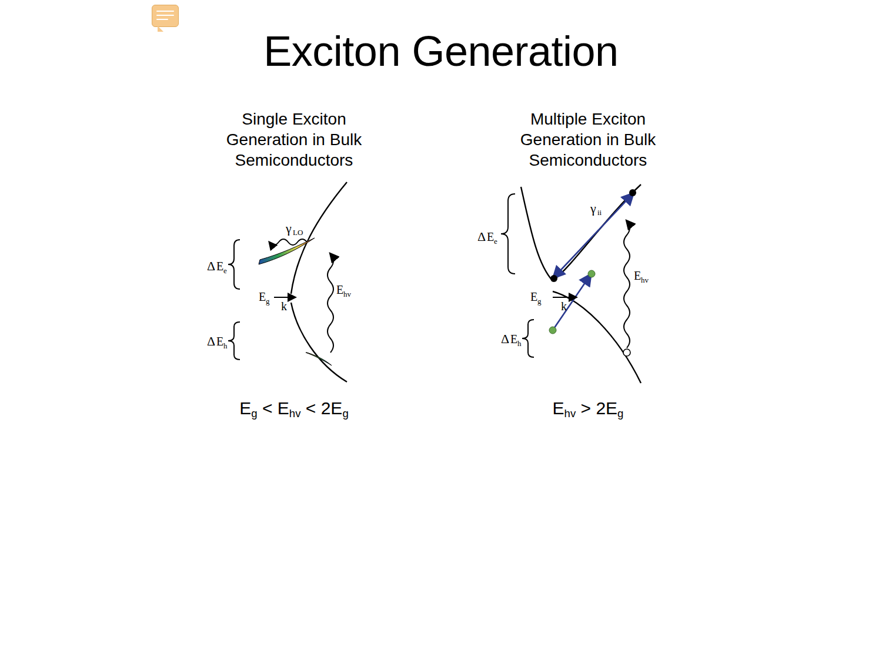Exciton Generation
Single Exciton
Generation in Bulk
Semiconductors
γ LO E hv E g k Δ E e Δ E h
Eg < Ehv < 2Eg
Multiple Exciton
Generation in Bulk
Semiconductors
γ ii E hv E g k Δ E e Δ E h
Ehv > 2Eg